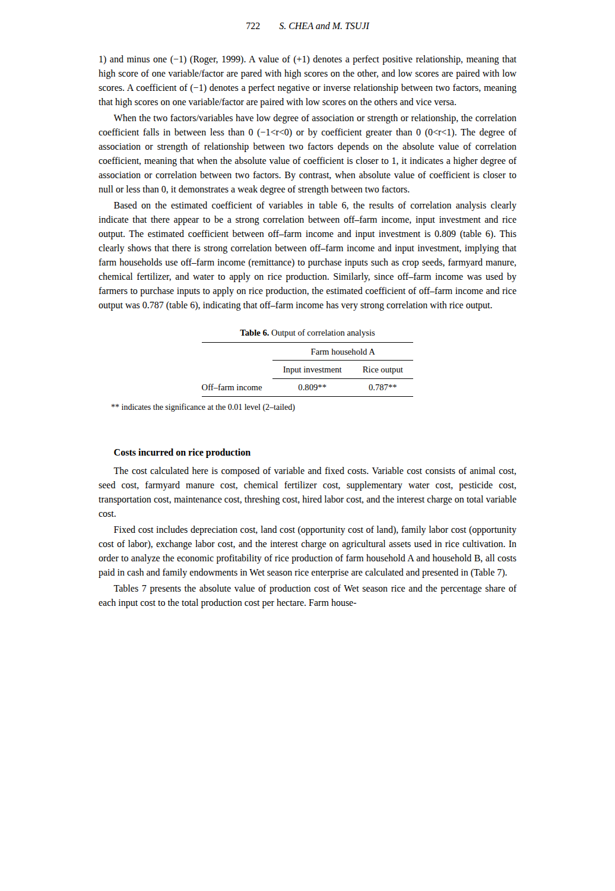722 S. CHEA and M. TSUJI
1) and minus one (−1) (Roger, 1999). A value of (+1) denotes a perfect positive relationship, meaning that high score of one variable/factor are pared with high scores on the other, and low scores are paired with low scores. A coefficient of (−1) denotes a perfect negative or inverse relationship between two factors, meaning that high scores on one variable/factor are paired with low scores on the others and vice versa.
When the two factors/variables have low degree of association or strength or relationship, the correlation coefficient falls in between less than 0 (−1<r<0) or by coefficient greater than 0 (0<r<1). The degree of association or strength of relationship between two factors depends on the absolute value of correlation coefficient, meaning that when the absolute value of coefficient is closer to 1, it indicates a higher degree of association or correlation between two factors. By contrast, when absolute value of coefficient is closer to null or less than 0, it demonstrates a weak degree of strength between two factors.
Based on the estimated coefficient of variables in table 6, the results of correlation analysis clearly indicate that there appear to be a strong correlation between off–farm income, input investment and rice output. The estimated coefficient between off–farm income and input investment is 0.809 (table 6). This clearly shows that there is strong correlation between off–farm income and input investment, implying that farm households use off–farm income (remittance) to purchase inputs such as crop seeds, farmyard manure, chemical fertilizer, and water to apply on rice production. Similarly, since off–farm income was used by farmers to purchase inputs to apply on rice production, the estimated coefficient of off–farm income and rice output was 0.787 (table 6), indicating that off–farm income has very strong correlation with rice output.
Table 6. Output of correlation analysis
| | Farm household A |
| --- | --- |
| Input investment | Rice output |
| Off–farm income | 0.809** | 0.787** |
** indicates the significance at the 0.01 level (2–tailed)
Costs incurred on rice production
The cost calculated here is composed of variable and fixed costs. Variable cost consists of animal cost, seed cost, farmyard manure cost, chemical fertilizer cost, supplementary water cost, pesticide cost, transportation cost, maintenance cost, threshing cost, hired labor cost, and the interest charge on total variable cost.
Fixed cost includes depreciation cost, land cost (opportunity cost of land), family labor cost (opportunity cost of labor), exchange labor cost, and the interest charge on agricultural assets used in rice cultivation. In order to analyze the economic profitability of rice production of farm household A and household B, all costs paid in cash and family endowments in Wet season rice enterprise are calculated and presented in (Table 7).
Tables 7 presents the absolute value of production cost of Wet season rice and the percentage share of each input cost to the total production cost per hectare. Farm house-